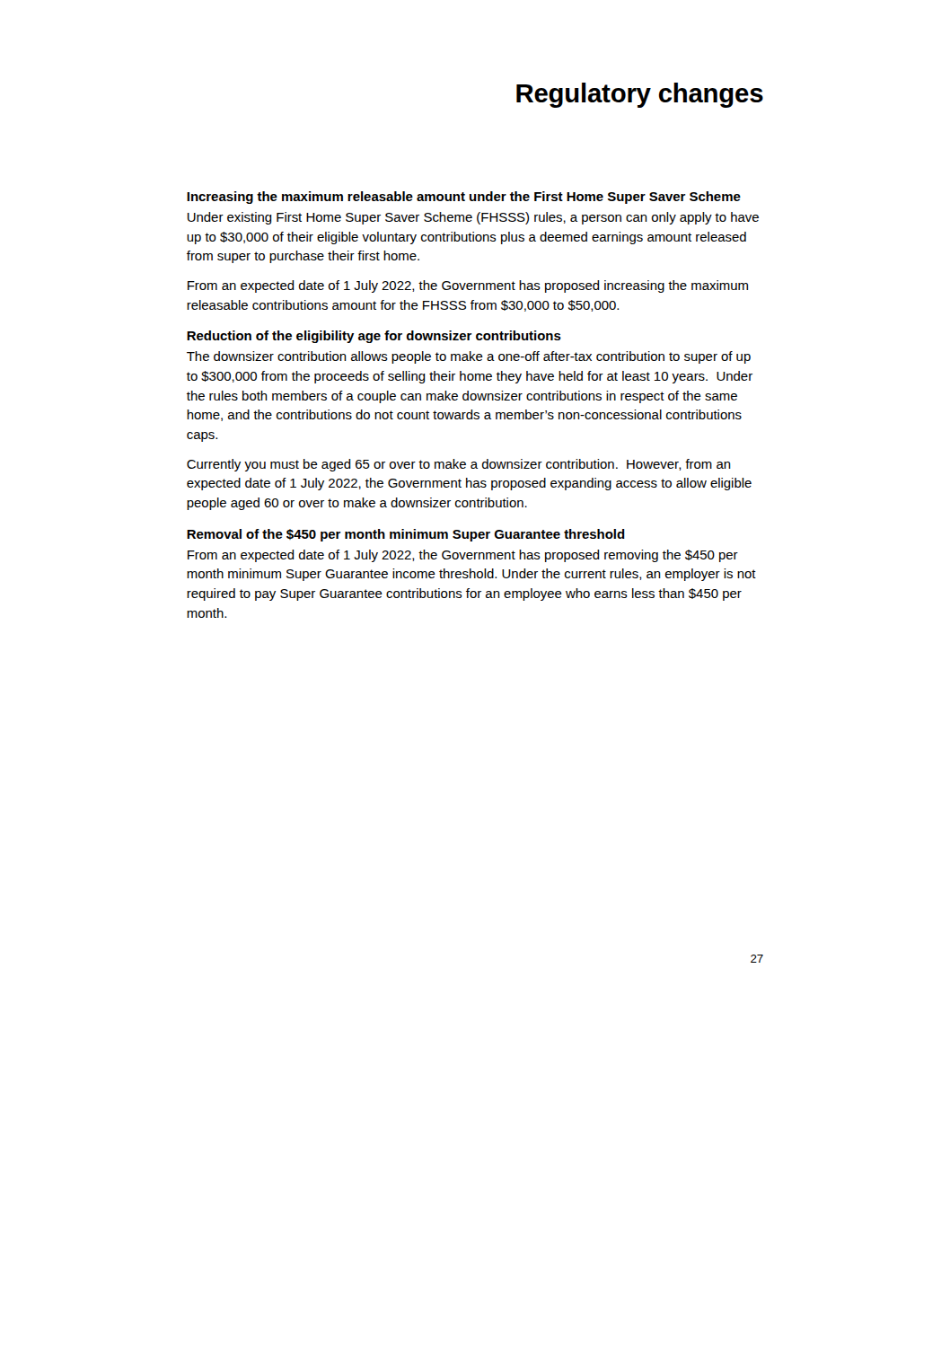Regulatory changes
Increasing the maximum releasable amount under the First Home Super Saver Scheme
Under existing First Home Super Saver Scheme (FHSSS) rules, a person can only apply to have up to $30,000 of their eligible voluntary contributions plus a deemed earnings amount released from super to purchase their first home.
From an expected date of 1 July 2022, the Government has proposed increasing the maximum releasable contributions amount for the FHSSS from $30,000 to $50,000.
Reduction of the eligibility age for downsizer contributions
The downsizer contribution allows people to make a one-off after-tax contribution to super of up to $300,000 from the proceeds of selling their home they have held for at least 10 years. Under the rules both members of a couple can make downsizer contributions in respect of the same home, and the contributions do not count towards a member’s non-concessional contributions caps.
Currently you must be aged 65 or over to make a downsizer contribution. However, from an expected date of 1 July 2022, the Government has proposed expanding access to allow eligible people aged 60 or over to make a downsizer contribution.
Removal of the $450 per month minimum Super Guarantee threshold
From an expected date of 1 July 2022, the Government has proposed removing the $450 per month minimum Super Guarantee income threshold. Under the current rules, an employer is not required to pay Super Guarantee contributions for an employee who earns less than $450 per month.
27